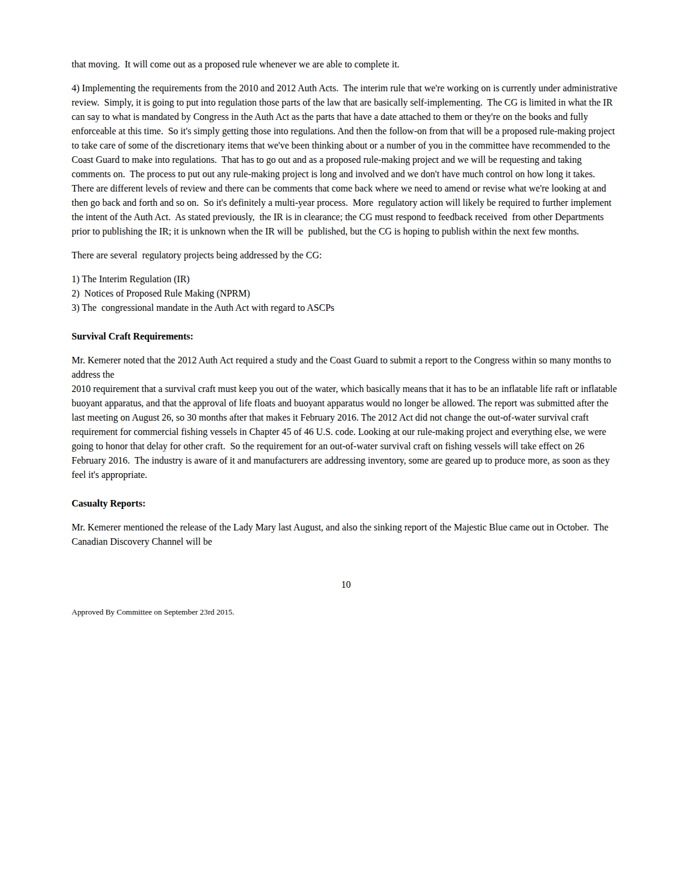that moving. It will come out as a proposed rule whenever we are able to complete it.
4) Implementing the requirements from the 2010 and 2012 Auth Acts. The interim rule that we're working on is currently under administrative review. Simply, it is going to put into regulation those parts of the law that are basically self-implementing. The CG is limited in what the IR can say to what is mandated by Congress in the Auth Act as the parts that have a date attached to them or they're on the books and fully enforceable at this time. So it's simply getting those into regulations. And then the follow-on from that will be a proposed rule-making project to take care of some of the discretionary items that we've been thinking about or a number of you in the committee have recommended to the Coast Guard to make into regulations. That has to go out and as a proposed rule-making project and we will be requesting and taking comments on. The process to put out any rule-making project is long and involved and we don't have much control on how long it takes. There are different levels of review and there can be comments that come back where we need to amend or revise what we're looking at and then go back and forth and so on. So it's definitely a multi-year process. More regulatory action will likely be required to further implement the intent of the Auth Act. As stated previously, the IR is in clearance; the CG must respond to feedback received from other Departments prior to publishing the IR; it is unknown when the IR will be published, but the CG is hoping to publish within the next few months.
There are several regulatory projects being addressed by the CG:
1) The Interim Regulation (IR)
2) Notices of Proposed Rule Making (NPRM)
3) The congressional mandate in the Auth Act with regard to ASCPs
Survival Craft Requirements:
Mr. Kemerer noted that the 2012 Auth Act required a study and the Coast Guard to submit a report to the Congress within so many months to address the
2010 requirement that a survival craft must keep you out of the water, which basically means that it has to be an inflatable life raft or inflatable buoyant apparatus, and that the approval of life floats and buoyant apparatus would no longer be allowed. The report was submitted after the last meeting on August 26, so 30 months after that makes it February 2016. The 2012 Act did not change the out-of-water survival craft requirement for commercial fishing vessels in Chapter 45 of 46 U.S. code. Looking at our rule-making project and everything else, we were going to honor that delay for other craft. So the requirement for an out-of-water survival craft on fishing vessels will take effect on 26 February 2016. The industry is aware of it and manufacturers are addressing inventory, some are geared up to produce more, as soon as they feel it's appropriate.
Casualty Reports:
Mr. Kemerer mentioned the release of the Lady Mary last August, and also the sinking report of the Majestic Blue came out in October. The Canadian Discovery Channel will be
10
Approved By Committee on September 23rd 2015.